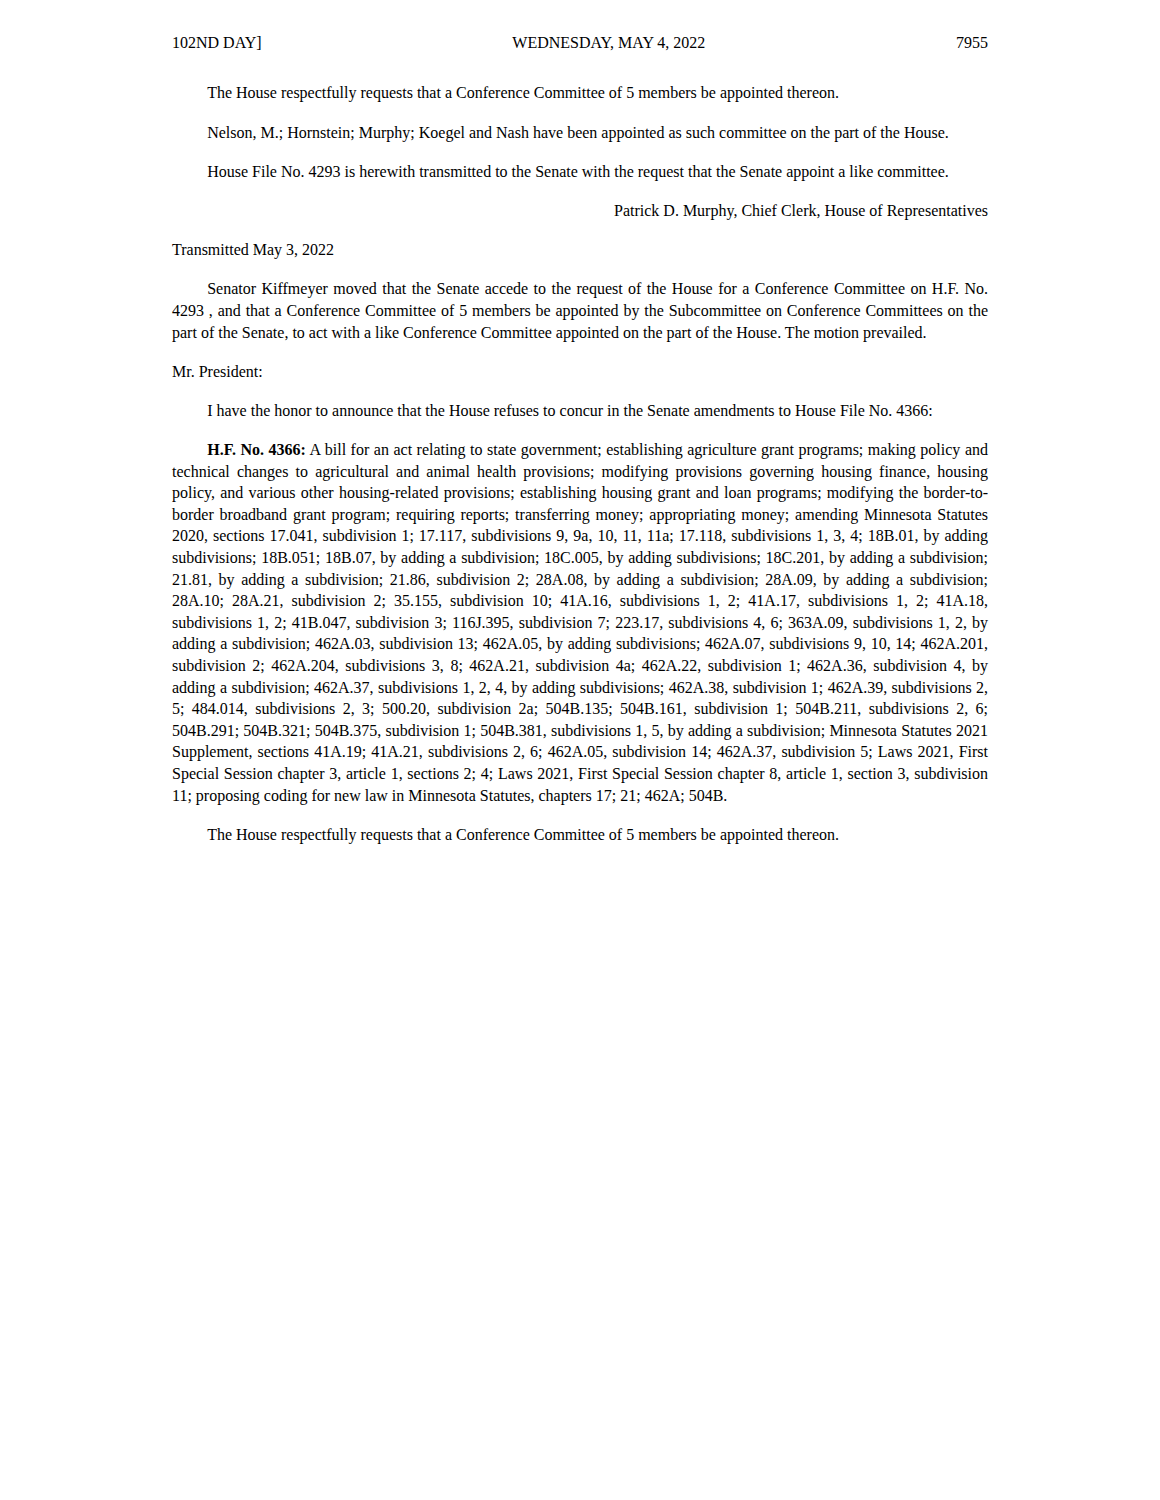102ND DAY] WEDNESDAY, MAY 4, 2022 7955
The House respectfully requests that a Conference Committee of 5 members be appointed thereon.
Nelson, M.; Hornstein; Murphy; Koegel and Nash have been appointed as such committee on the part of the House.
House File No. 4293 is herewith transmitted to the Senate with the request that the Senate appoint a like committee.
Patrick D. Murphy, Chief Clerk, House of Representatives
Transmitted May 3, 2022
Senator Kiffmeyer moved that the Senate accede to the request of the House for a Conference Committee on H.F. No. 4293 , and that a Conference Committee of 5 members be appointed by the Subcommittee on Conference Committees on the part of the Senate, to act with a like Conference Committee appointed on the part of the House. The motion prevailed.
Mr. President:
I have the honor to announce that the House refuses to concur in the Senate amendments to House File No. 4366:
H.F. No. 4366: A bill for an act relating to state government; establishing agriculture grant programs; making policy and technical changes to agricultural and animal health provisions; modifying provisions governing housing finance, housing policy, and various other housing-related provisions; establishing housing grant and loan programs; modifying the border-to-border broadband grant program; requiring reports; transferring money; appropriating money; amending Minnesota Statutes 2020, sections 17.041, subdivision 1; 17.117, subdivisions 9, 9a, 10, 11, 11a; 17.118, subdivisions 1, 3, 4; 18B.01, by adding subdivisions; 18B.051; 18B.07, by adding a subdivision; 18C.005, by adding subdivisions; 18C.201, by adding a subdivision; 21.81, by adding a subdivision; 21.86, subdivision 2; 28A.08, by adding a subdivision; 28A.09, by adding a subdivision; 28A.10; 28A.21, subdivision 2; 35.155, subdivision 10; 41A.16, subdivisions 1, 2; 41A.17, subdivisions 1, 2; 41A.18, subdivisions 1, 2; 41B.047, subdivision 3; 116J.395, subdivision 7; 223.17, subdivisions 4, 6; 363A.09, subdivisions 1, 2, by adding a subdivision; 462A.03, subdivision 13; 462A.05, by adding subdivisions; 462A.07, subdivisions 9, 10, 14; 462A.201, subdivision 2; 462A.204, subdivisions 3, 8; 462A.21, subdivision 4a; 462A.22, subdivision 1; 462A.36, subdivision 4, by adding a subdivision; 462A.37, subdivisions 1, 2, 4, by adding subdivisions; 462A.38, subdivision 1; 462A.39, subdivisions 2, 5; 484.014, subdivisions 2, 3; 500.20, subdivision 2a; 504B.135; 504B.161, subdivision 1; 504B.211, subdivisions 2, 6; 504B.291; 504B.321; 504B.375, subdivision 1; 504B.381, subdivisions 1, 5, by adding a subdivision; Minnesota Statutes 2021 Supplement, sections 41A.19; 41A.21, subdivisions 2, 6; 462A.05, subdivision 14; 462A.37, subdivision 5; Laws 2021, First Special Session chapter 3, article 1, sections 2; 4; Laws 2021, First Special Session chapter 8, article 1, section 3, subdivision 11; proposing coding for new law in Minnesota Statutes, chapters 17; 21; 462A; 504B.
The House respectfully requests that a Conference Committee of 5 members be appointed thereon.